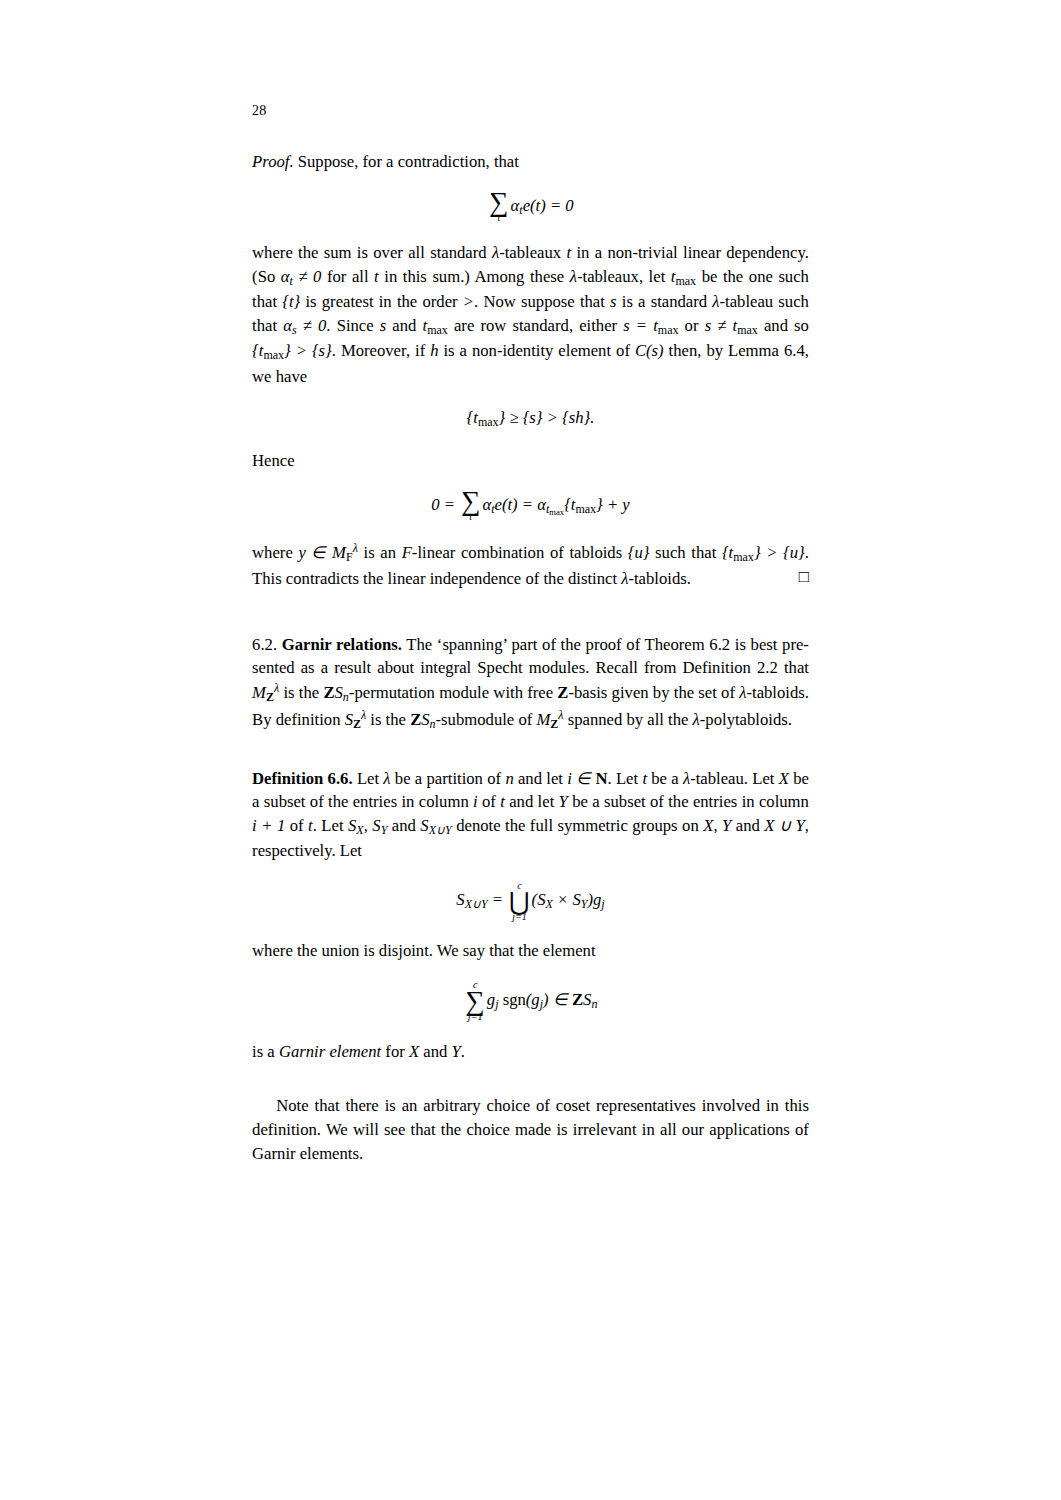28
Proof. Suppose, for a contradiction, that
∑tαte(t) = 0
where the sum is over all standard λ-tableaux t in a non-trivial linear dependency. (So αt ≠ 0 for all t in this sum.) Among these λ-tableaux, let tmax be the one such that {t} is greatest in the order >. Now suppose that s is a standard λ-tableau such that αs ≠ 0. Since s and tmax are row standard, either s = tmax or s ≠ tmax and so {tmax} > {s}. Moreover, if h is a non-identity element of C(s) then, by Lemma 6.4, we have
{tmax} ≥ {s} > {sh}.
Hence
0 = ∑tαte(t) = αtmax{tmax} + y
where y ∈ MFλ is an F-linear combination of tabloids {u} such that {tmax} > {u}. This contradicts the linear independence of the distinct λ-tabloids.□
6.2. Garnir relations. The ‘spanning’ part of the proof of Theorem 6.2 is best presented as a result about integral Specht modules. Recall from Definition 2.2 that MZλ is the ZSn-permutation module with free Z-basis given by the set of λ-tabloids. By definition SZλ is the ZSn-submodule of MZλ spanned by all the λ-polytabloids.
Definition 6.6. Let λ be a partition of n and let i ∈ N. Let t be a λ-tableau. Let X be a subset of the entries in column i of t and let Y be a subset of the entries in column i + 1 of t. Let SX, SY and SX∪Y denote the full symmetric groups on X, Y and X ∪ Y, respectively. Let
SX∪Y = c⋃j=1(SX × SY)gj
where the union is disjoint. We say that the element
c∑j=1gj sgn(gj) ∈ ZSn
is a Garnir element for X and Y.
Note that there is an arbitrary choice of coset representatives involved in this definition. We will see that the choice made is irrelevant in all our applications of Garnir elements.